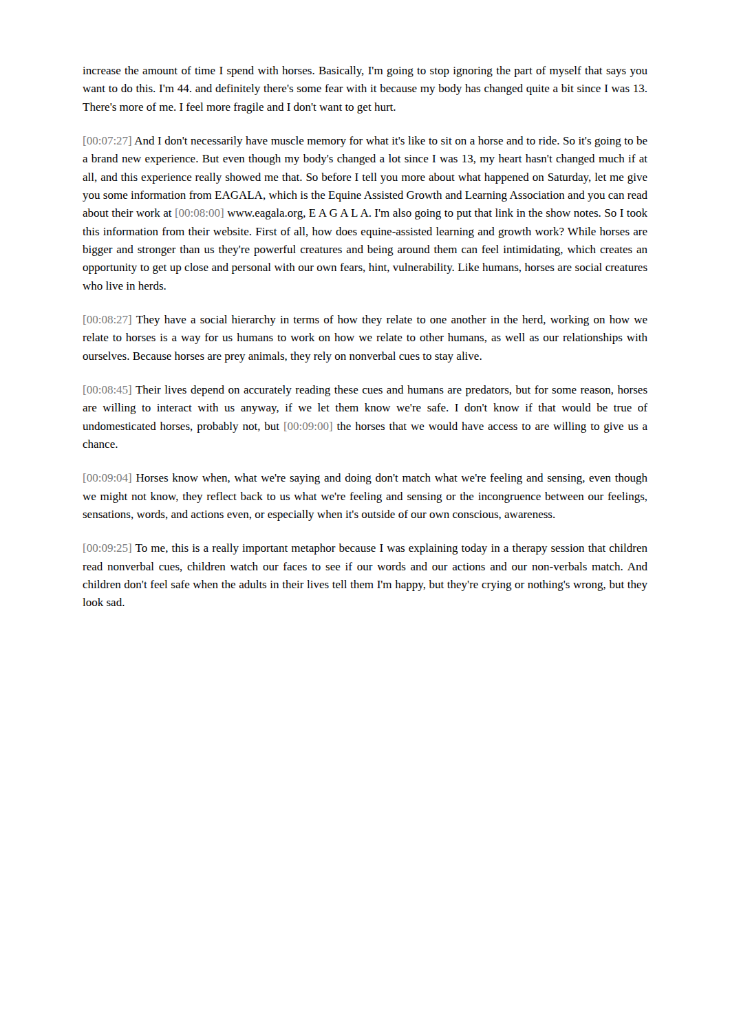increase the amount of time I spend with horses. Basically, I'm going to stop ignoring the part of myself that says you want to do this. I'm 44. and definitely there's some fear with it because my body has changed quite a bit since I was 13. There's more of me. I feel more fragile and I don't want to get hurt.
[00:07:27] And I don't necessarily have muscle memory for what it's like to sit on a horse and to ride. So it's going to be a brand new experience. But even though my body's changed a lot since I was 13, my heart hasn't changed much if at all, and this experience really showed me that. So before I tell you more about what happened on Saturday, let me give you some information from EAGALA, which is the Equine Assisted Growth and Learning Association and you can read about their work at [00:08:00] www.eagala.org, E A G A L A. I'm also going to put that link in the show notes. So I took this information from their website. First of all, how does equine-assisted learning and growth work? While horses are bigger and stronger than us they're powerful creatures and being around them can feel intimidating, which creates an opportunity to get up close and personal with our own fears, hint, vulnerability. Like humans, horses are social creatures who live in herds.
[00:08:27] They have a social hierarchy in terms of how they relate to one another in the herd, working on how we relate to horses is a way for us humans to work on how we relate to other humans, as well as our relationships with ourselves. Because horses are prey animals, they rely on nonverbal cues to stay alive.
[00:08:45] Their lives depend on accurately reading these cues and humans are predators, but for some reason, horses are willing to interact with us anyway, if we let them know we're safe. I don't know if that would be true of undomesticated horses, probably not, but [00:09:00] the horses that we would have access to are willing to give us a chance.
[00:09:04] Horses know when, what we're saying and doing don't match what we're feeling and sensing, even though we might not know, they reflect back to us what we're feeling and sensing or the incongruence between our feelings, sensations, words, and actions even, or especially when it's outside of our own conscious, awareness.
[00:09:25] To me, this is a really important metaphor because I was explaining today in a therapy session that children read nonverbal cues, children watch our faces to see if our words and our actions and our non-verbals match. And children don't feel safe when the adults in their lives tell them I'm happy, but they're crying or nothing's wrong, but they look sad.